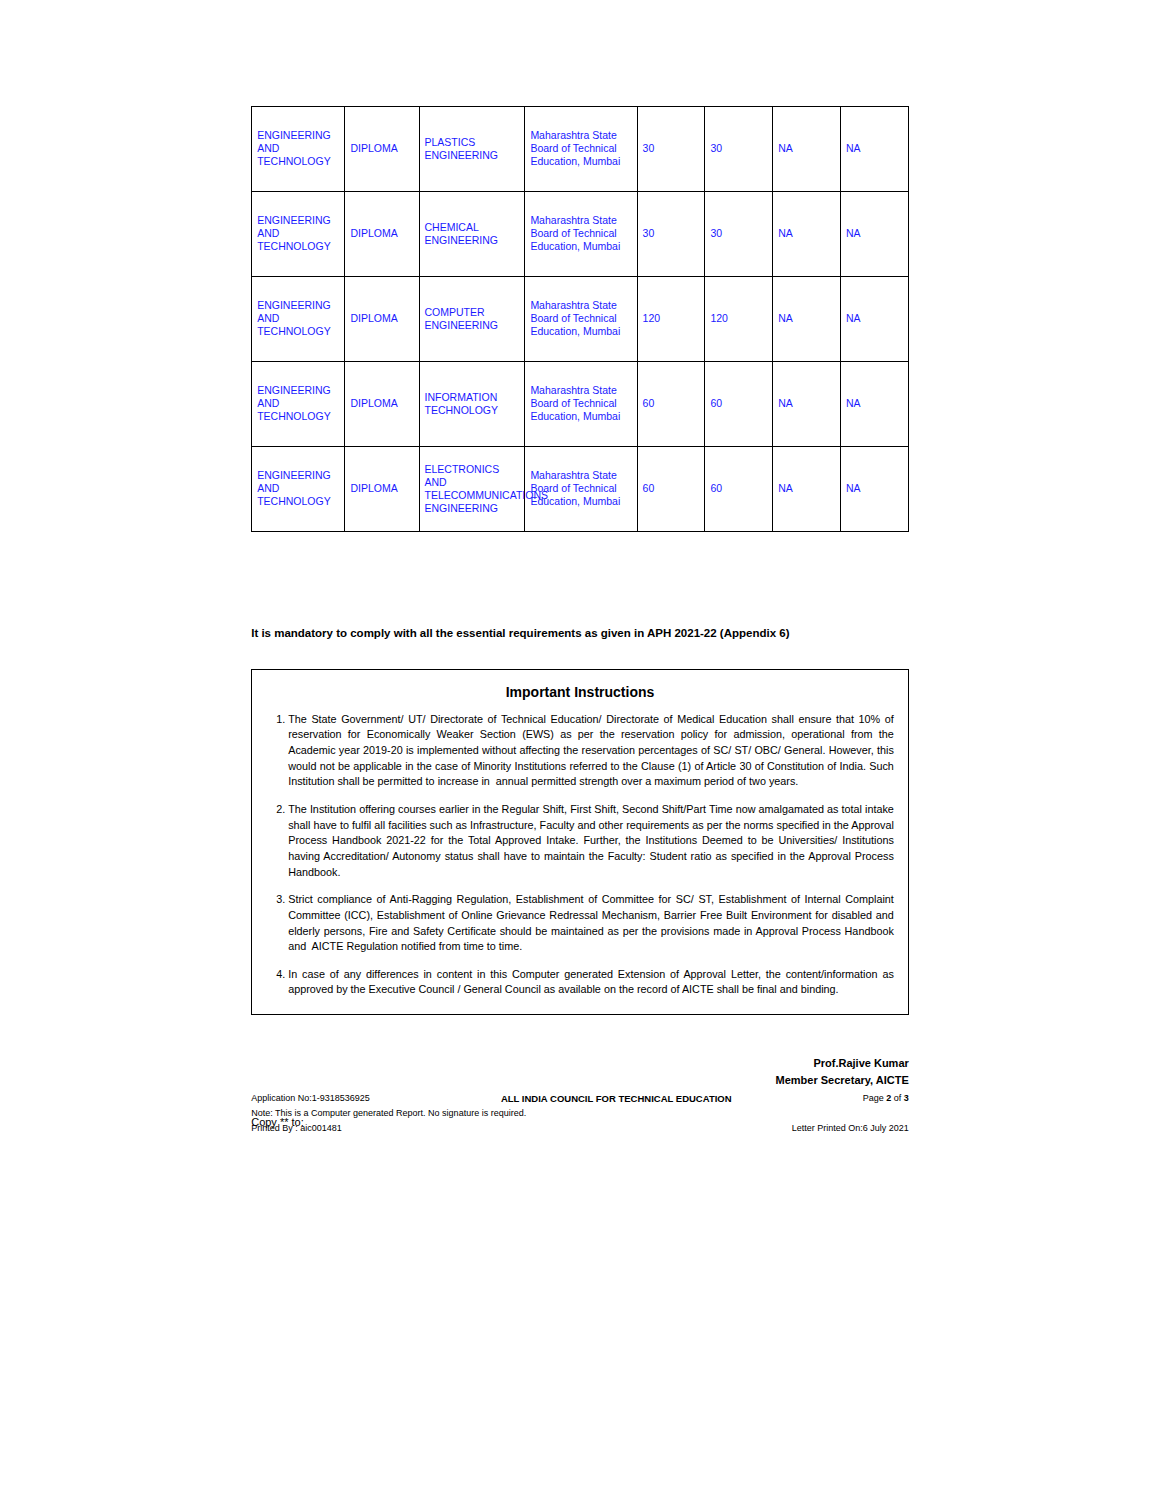| ENGINEERING AND TECHNOLOGY | DIPLOMA | PLASTICS ENGINEERING | Maharashtra State Board of Technical Education, Mumbai | 30 | 30 | NA | NA |
| ENGINEERING AND TECHNOLOGY | DIPLOMA | CHEMICAL ENGINEERING | Maharashtra State Board of Technical Education, Mumbai | 30 | 30 | NA | NA |
| ENGINEERING AND TECHNOLOGY | DIPLOMA | COMPUTER ENGINEERING | Maharashtra State Board of Technical Education, Mumbai | 120 | 120 | NA | NA |
| ENGINEERING AND TECHNOLOGY | DIPLOMA | INFORMATION TECHNOLOGY | Maharashtra State Board of Technical Education, Mumbai | 60 | 60 | NA | NA |
| ENGINEERING AND TECHNOLOGY | DIPLOMA | ELECTRONICS AND TELECOMMUNICATIONS ENGINEERING | Maharashtra State Board of Technical Education, Mumbai | 60 | 60 | NA | NA |
It is mandatory to comply with all the essential requirements as given in APH 2021-22 (Appendix 6)
Important Instructions
The State Government/ UT/ Directorate of Technical Education/ Directorate of Medical Education shall ensure that 10% of reservation for Economically Weaker Section (EWS) as per the reservation policy for admission, operational from the Academic year 2019-20 is implemented without affecting the reservation percentages of SC/ ST/ OBC/ General. However, this would not be applicable in the case of Minority Institutions referred to the Clause (1) of Article 30 of Constitution of India. Such Institution shall be permitted to increase in annual permitted strength over a maximum period of two years.
The Institution offering courses earlier in the Regular Shift, First Shift, Second Shift/Part Time now amalgamated as total intake shall have to fulfil all facilities such as Infrastructure, Faculty and other requirements as per the norms specified in the Approval Process Handbook 2021-22 for the Total Approved Intake. Further, the Institutions Deemed to be Universities/ Institutions having Accreditation/ Autonomy status shall have to maintain the Faculty: Student ratio as specified in the Approval Process Handbook.
Strict compliance of Anti-Ragging Regulation, Establishment of Committee for SC/ ST, Establishment of Internal Complaint Committee (ICC), Establishment of Online Grievance Redressal Mechanism, Barrier Free Built Environment for disabled and elderly persons, Fire and Safety Certificate should be maintained as per the provisions made in Approval Process Handbook and AICTE Regulation notified from time to time.
In case of any differences in content in this Computer generated Extension of Approval Letter, the content/information as approved by the Executive Council / General Council as available on the record of AICTE shall be final and binding.
Prof.Rajive Kumar
Member Secretary, AICTE
Copy ** to:
Application No:1-9318536925
ALL INDIA COUNCIL FOR TECHNICAL EDUCATION
Page 2 of 3
Note: This is a Computer generated Report. No signature is required.
Printed By : aic001481
Letter Printed On:6 July 2021